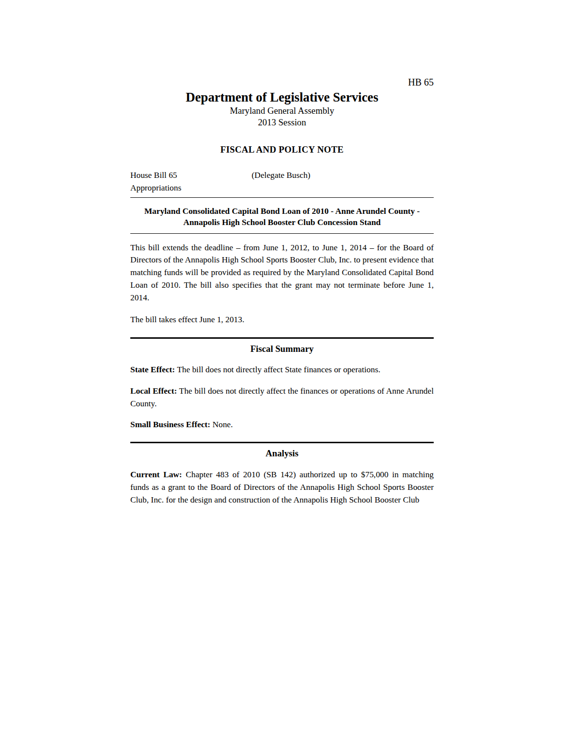HB 65
Department of Legislative Services
Maryland General Assembly
2013 Session
FISCAL AND POLICY NOTE
House Bill 65 (Delegate Busch)
Appropriations
Maryland Consolidated Capital Bond Loan of 2010 - Anne Arundel County -
Annapolis High School Booster Club Concession Stand
This bill extends the deadline – from June 1, 2012, to June 1, 2014 – for the Board of Directors of the Annapolis High School Sports Booster Club, Inc. to present evidence that matching funds will be provided as required by the Maryland Consolidated Capital Bond Loan of 2010. The bill also specifies that the grant may not terminate before June 1, 2014.
The bill takes effect June 1, 2013.
Fiscal Summary
State Effect: The bill does not directly affect State finances or operations.
Local Effect: The bill does not directly affect the finances or operations of Anne Arundel County.
Small Business Effect: None.
Analysis
Current Law: Chapter 483 of 2010 (SB 142) authorized up to $75,000 in matching funds as a grant to the Board of Directors of the Annapolis High School Sports Booster Club, Inc. for the design and construction of the Annapolis High School Booster Club